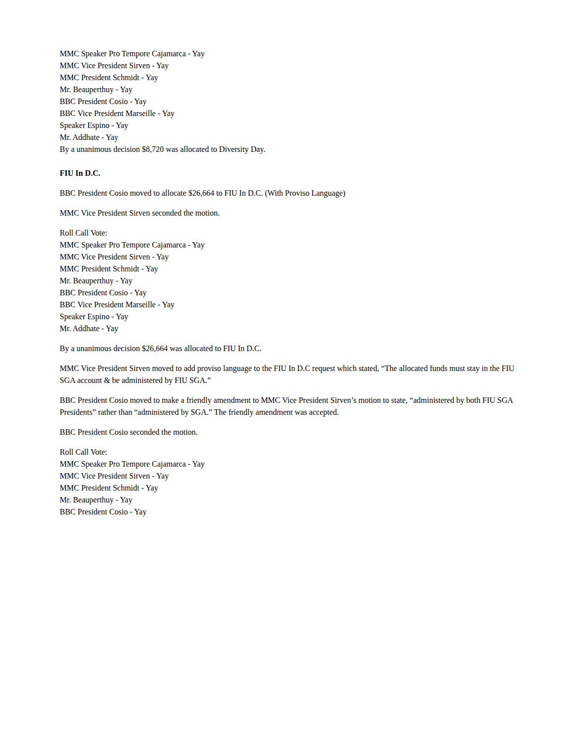MMC Speaker Pro Tempore Cajamarca - Yay
MMC Vice President Sirven - Yay
MMC President Schmidt - Yay
Mr. Beauperthuy - Yay
BBC President Cosio - Yay
BBC Vice President Marseille - Yay
Speaker Espino - Yay
Mr. Addhate - Yay
By a unanimous decision $8,720 was allocated to Diversity Day.
FIU In D.C.
BBC President Cosio moved to allocate $26,664 to FIU In D.C. (With Proviso Language)
MMC Vice President Sirven seconded the motion.
Roll Call Vote:
MMC Speaker Pro Tempore Cajamarca - Yay
MMC Vice President Sirven - Yay
MMC President Schmidt - Yay
Mr. Beauperthuy - Yay
BBC President Cosio - Yay
BBC Vice President Marseille - Yay
Speaker Espino - Yay
Mr. Addhate - Yay
By a unanimous decision $26,664 was allocated to FIU In D.C.
MMC Vice President Sirven moved to add proviso language to the FIU In D.C request which stated, “The allocated funds must stay in the FIU SGA account & be administered by FIU SGA.”
BBC President Cosio moved to make a friendly amendment to MMC Vice President Sirven’s motion to state, “administered by both FIU SGA Presidents” rather than “administered by SGA.” The friendly amendment was accepted.
BBC President Cosio seconded the motion.
Roll Call Vote:
MMC Speaker Pro Tempore Cajamarca - Yay
MMC Vice President Sirven - Yay
MMC President Schmidt - Yay
Mr. Beauperthuy - Yay
BBC President Cosio - Yay